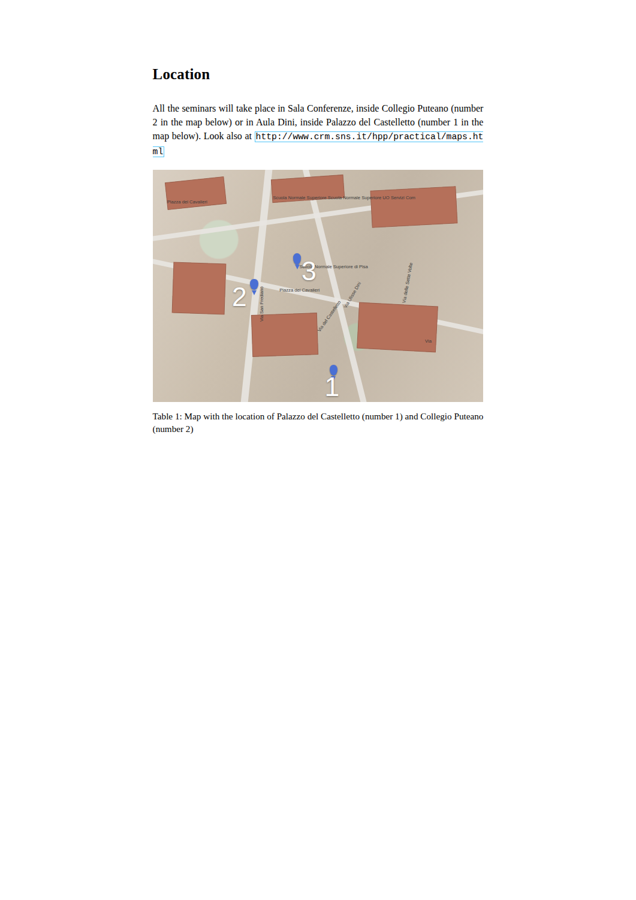Location
All the seminars will take place in Sala Conferenze, inside Collegio Puteano (number 2 in the map below) or in Aula Dini, inside Palazzo del Castelletto (number 1 in the map below). Look also at http://www.crm.sns.it/hpp/practical/maps.html
Piazza dei Cavalieri Scuola Normale Superiore Scuola Normale Superiore UO Servizi Com Scuola Normale Superiore di Pisa Piazza dei Cavalieri Via San Frediano Via Ulisse Dini Via delle Sette Volte Via del Castelletto Via
1 2 3
Table 1: Map with the location of Palazzo del Castelletto (number 1) and Collegio Puteano (number 2)